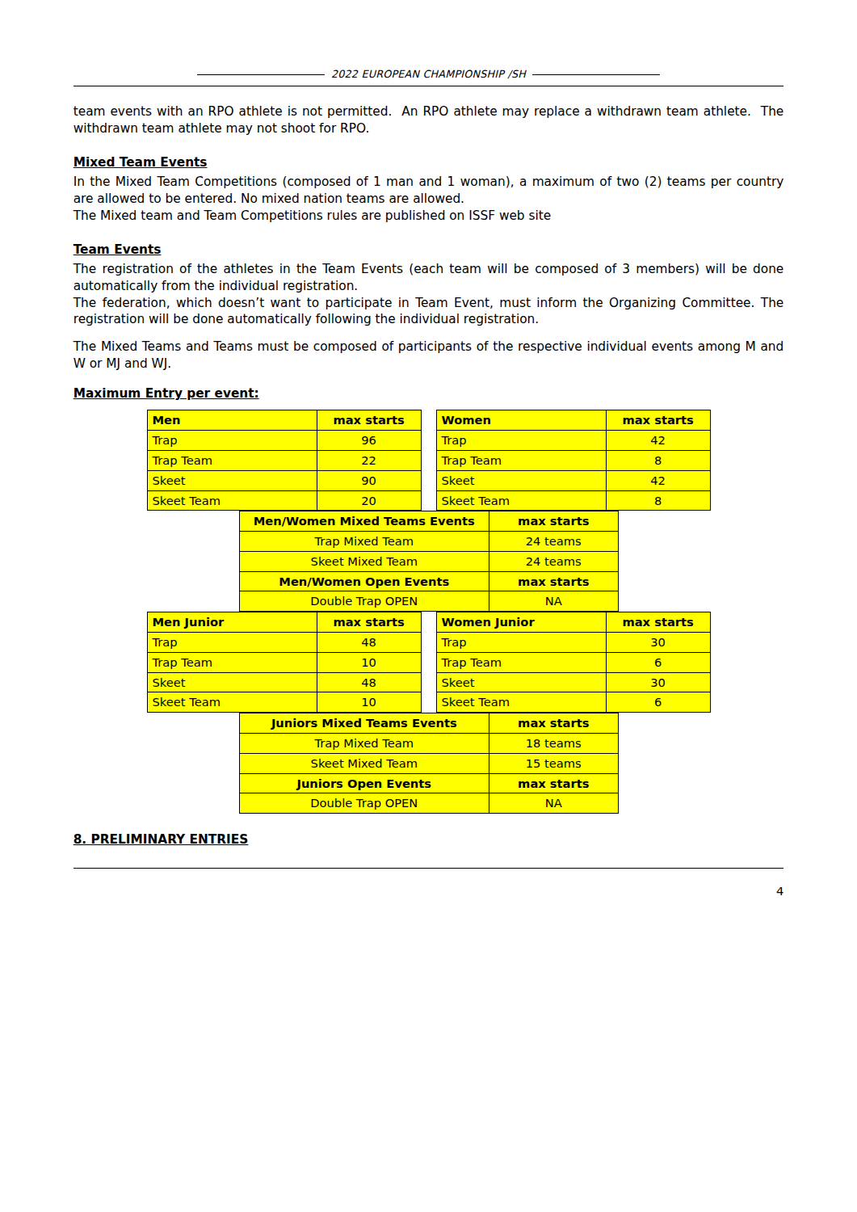2022 EUROPEAN CHAMPIONSHIP /SH
team events with an RPO athlete is not permitted. An RPO athlete may replace a withdrawn team athlete. The withdrawn team athlete may not shoot for RPO.
Mixed Team Events
In the Mixed Team Competitions (composed of 1 man and 1 woman), a maximum of two (2) teams per country are allowed to be entered. No mixed nation teams are allowed.
The Mixed team and Team Competitions rules are published on ISSF web site
Team Events
The registration of the athletes in the Team Events (each team will be composed of 3 members) will be done automatically from the individual registration.
The federation, which doesn’t want to participate in Team Event, must inform the Organizing Committee. The registration will be done automatically following the individual registration.
The Mixed Teams and Teams must be composed of participants of the respective individual events among M and W or MJ and WJ.
Maximum Entry per event:
| Men | max starts |
| --- | --- |
| Trap | 96 |
| Trap Team | 22 |
| Skeet | 90 |
| Skeet Team | 20 |
| Women | max starts |
| --- | --- |
| Trap | 42 |
| Trap Team | 8 |
| Skeet | 42 |
| Skeet Team | 8 |
| Men/Women Mixed Teams Events | max starts |
| --- | --- |
| Trap Mixed Team | 24 teams |
| Skeet Mixed Team | 24 teams |
| Men/Women Open Events | max starts |
| Double Trap OPEN | NA |
| Men Junior | max starts |
| --- | --- |
| Trap | 48 |
| Trap Team | 10 |
| Skeet | 48 |
| Skeet Team | 10 |
| Women Junior | max starts |
| --- | --- |
| Trap | 30 |
| Trap Team | 6 |
| Skeet | 30 |
| Skeet Team | 6 |
| Juniors Mixed Teams Events | max starts |
| --- | --- |
| Trap Mixed Team | 18 teams |
| Skeet Mixed Team | 15 teams |
| Juniors Open Events | max starts |
| Double Trap OPEN | NA |
8. PRELIMINARY ENTRIES
4